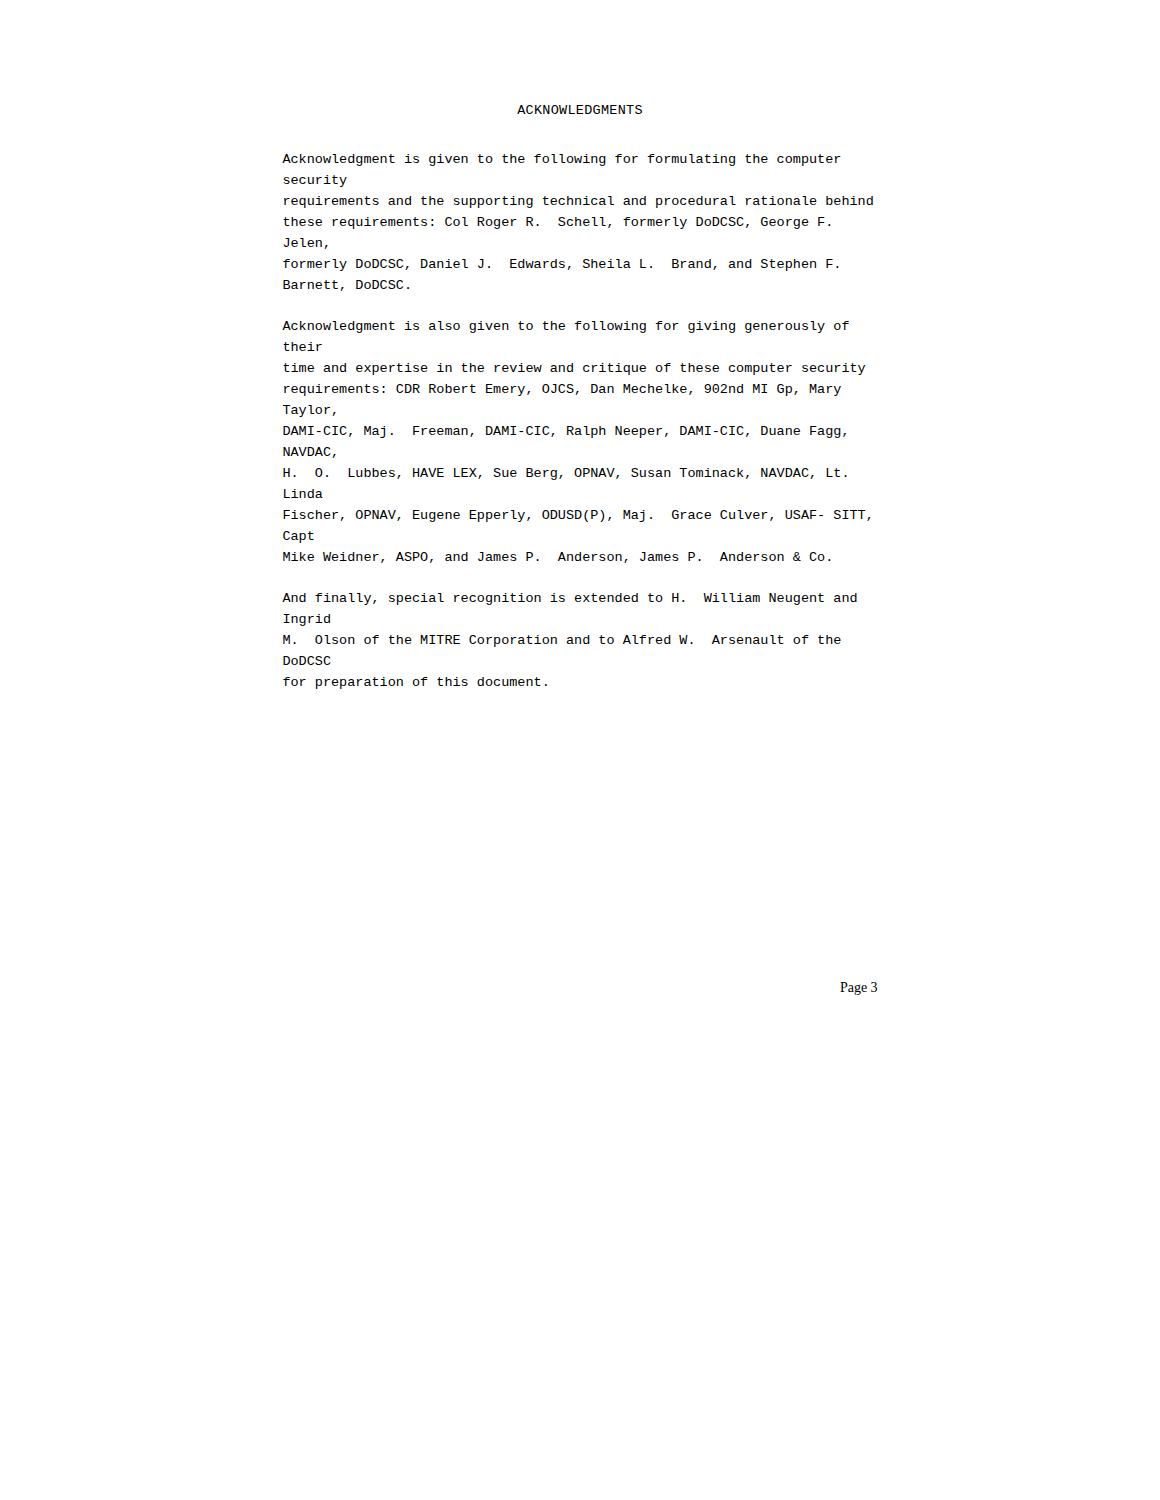ACKNOWLEDGMENTS
Acknowledgment is given to the following for formulating the computer security requirements and the supporting technical and procedural rationale behind these requirements: Col Roger R. Schell, formerly DoDCSC, George F. Jelen, formerly DoDCSC, Daniel J. Edwards, Sheila L. Brand, and Stephen F. Barnett, DoDCSC.
Acknowledgment is also given to the following for giving generously of their time and expertise in the review and critique of these computer security requirements: CDR Robert Emery, OJCS, Dan Mechelke, 902nd MI Gp, Mary Taylor, DAMI-CIC, Maj. Freeman, DAMI-CIC, Ralph Neeper, DAMI-CIC, Duane Fagg, NAVDAC, H. O. Lubbes, HAVE LEX, Sue Berg, OPNAV, Susan Tominack, NAVDAC, Lt. Linda Fischer, OPNAV, Eugene Epperly, ODUSD(P), Maj. Grace Culver, USAF- SITT, Capt Mike Weidner, ASPO, and James P. Anderson, James P. Anderson & Co.
And finally, special recognition is extended to H. William Neugent and Ingrid M. Olson of the MITRE Corporation and to Alfred W. Arsenault of the DoDCSC for preparation of this document.
Page 3